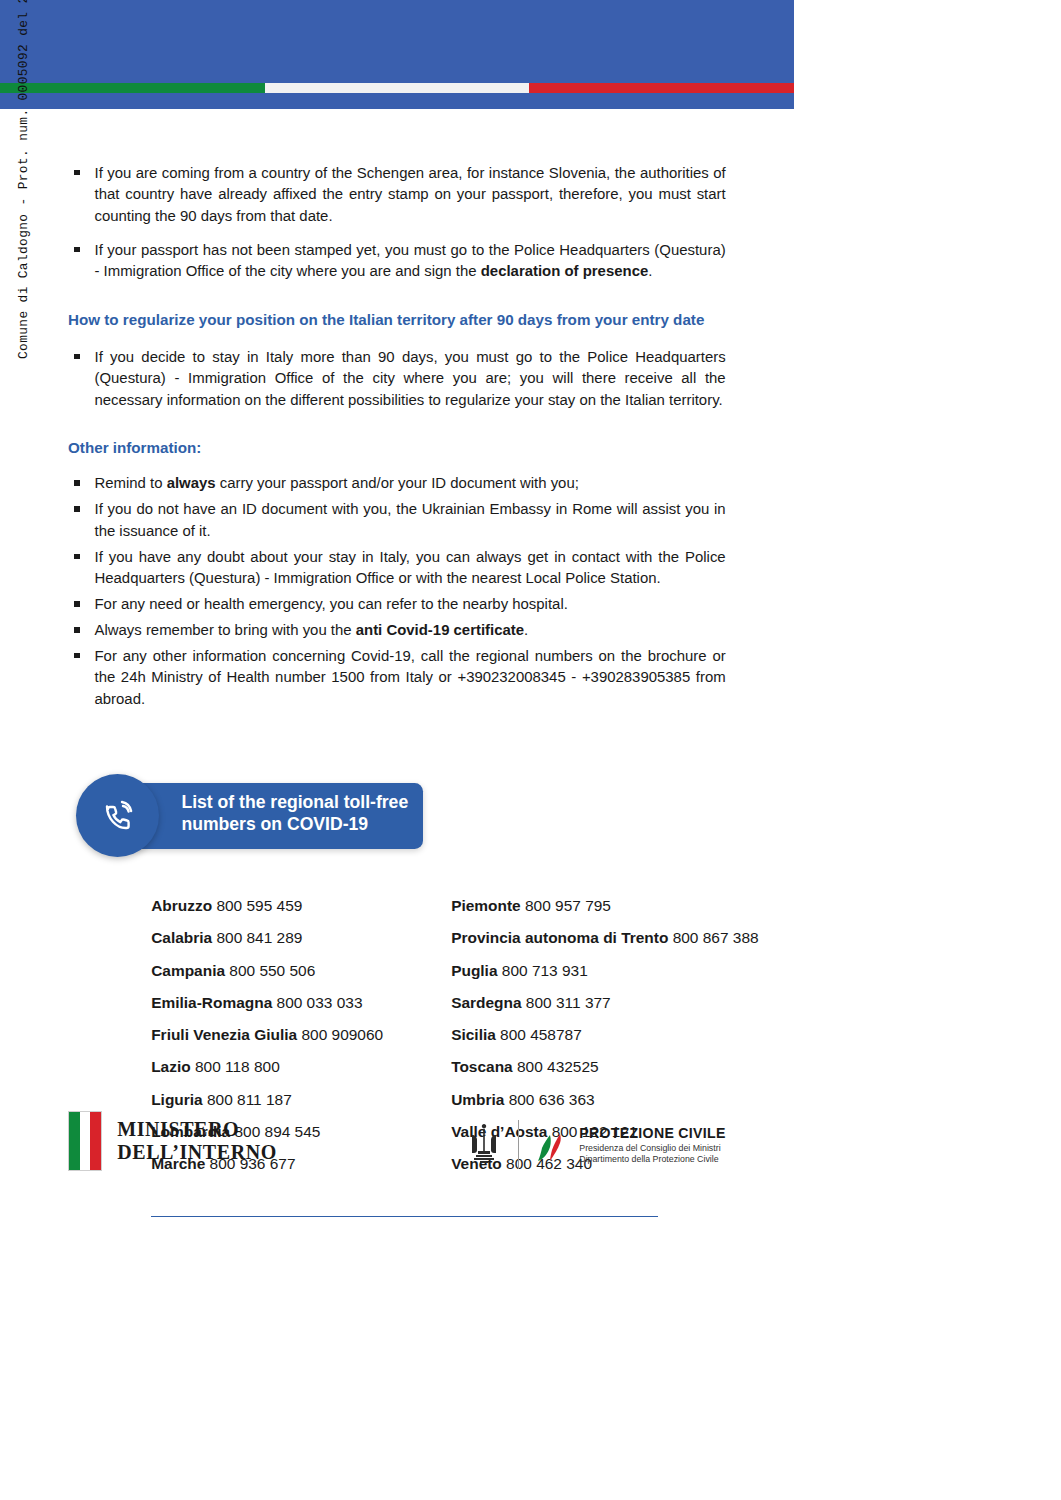Comune di Caldogno - Prot. num. 0005092 del 21-03-2022
If you are coming from a country of the Schengen area, for instance Slovenia, the authorities of that country have already affixed the entry stamp on your passport, therefore, you must start counting the 90 days from that date.
If your passport has not been stamped yet, you must go to the Police Headquarters (Questura) - Immigration Office of the city where you are and sign the declaration of presence.
How to regularize your position on the Italian territory after 90 days from your entry date
If you decide to stay in Italy more than 90 days, you must go to the Police Headquarters (Questura) - Immigration Office of the city where you are; you will there receive all the necessary information on the different possibilities to regularize your stay on the Italian territory.
Other information:
Remind to always carry your passport and/or your ID document with you;
If you do not have an ID document with you, the Ukrainian Embassy in Rome will assist you in the issuance of it.
If you have any doubt about your stay in Italy, you can always get in contact with the Police Headquarters (Questura) - Immigration Office or with the nearest Local Police Station.
For any need or health emergency, you can refer to the nearby hospital.
Always remember to bring with you the anti Covid-19 certificate.
For any other information concerning Covid-19, call the regional numbers on the brochure or the 24h Ministry of Health number 1500 from Italy or +390232008345 - +390283905385 from abroad.
List of the regional toll-free
numbers on COVID-19
Abruzzo 800 595 459
Calabria 800 841 289
Campania 800 550 506
Emilia-Romagna 800 033 033
Friuli Venezia Giulia 800 909060
Lazio 800 118 800
Liguria 800 811 187
Lombardia 800 894 545
Marche 800 936 677
Piemonte 800 957 795
Provincia autonoma di Trento 800 867 388
Puglia 800 713 931
Sardegna 800 311 377
Sicilia 800 458787
Toscana 800 432525
Umbria 800 636 363
Valle d’Aosta 800 122 121
Veneto 800 462 340
MINISTERO
DELL’INTERNO
PROTEZIONE CIVILE
Presidenza del Consiglio dei Ministri
Dipartimento della Protezione Civile